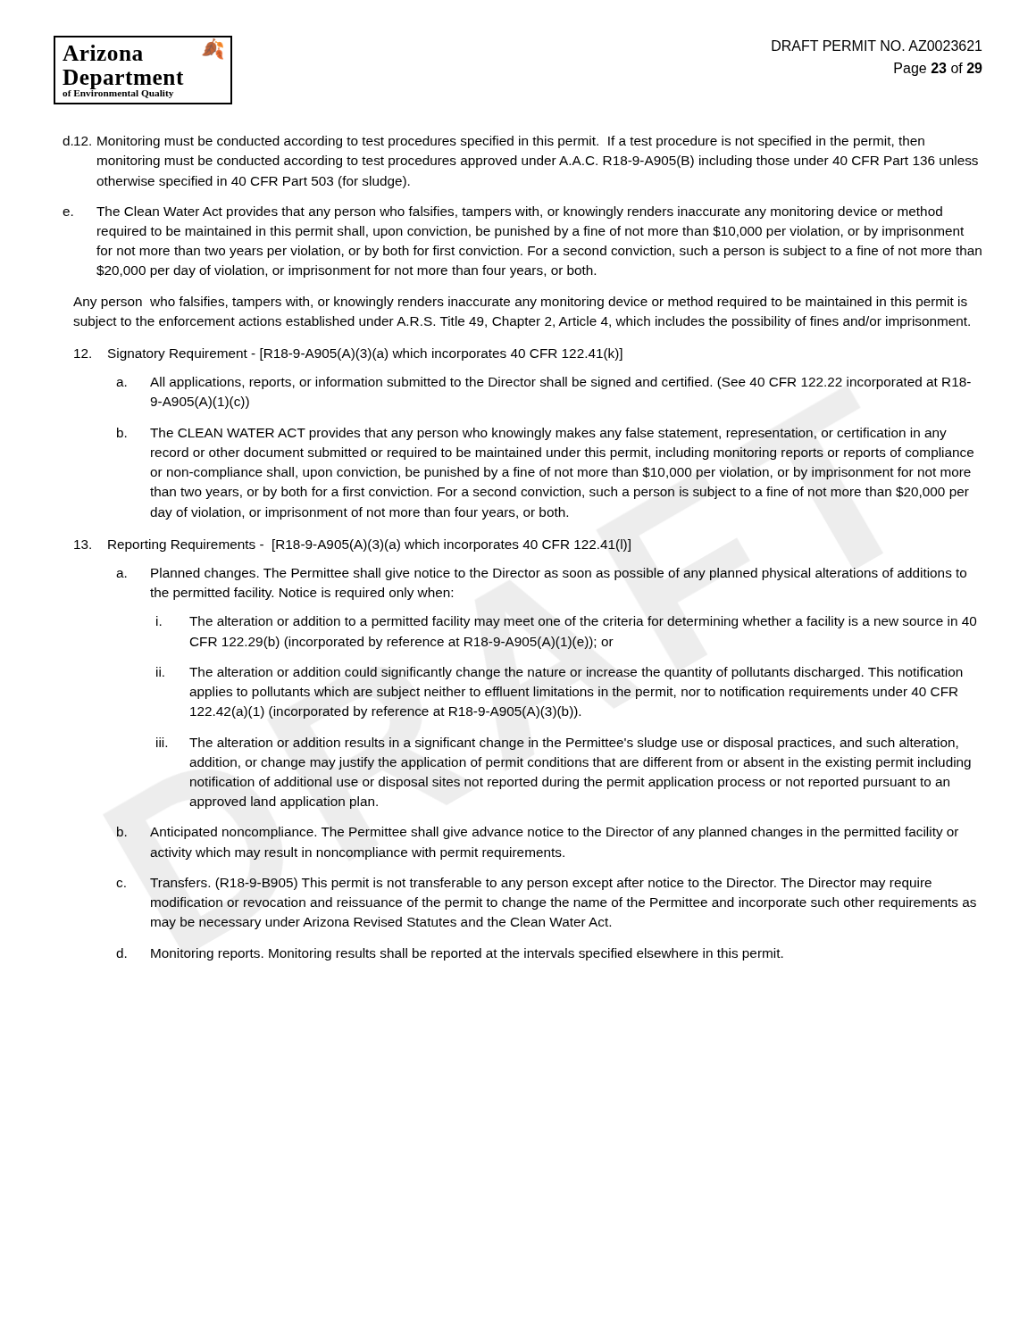DRAFT
🍂
Arizona Department
of Environmental Quality
DRAFT PERMIT NO. AZ0023621
Page 23 of 29
Monitoring must be conducted according to test procedures specified in this permit. If a test procedure is not specified in the permit, then monitoring must be conducted according to test procedures approved under A.A.C. R18-9-A905(B) including those under 40 CFR Part 136 unless otherwise specified in 40 CFR Part 503 (for sludge).
The Clean Water Act provides that any person who falsifies, tampers with, or knowingly renders inaccurate any monitoring device or method required to be maintained in this permit shall, upon conviction, be punished by a fine of not more than $10,000 per violation, or by imprisonment for not more than two years per violation, or by both for first conviction. For a second conviction, such a person is subject to a fine of not more than $20,000 per day of violation, or imprisonment for not more than four years, or both.
Any person who falsifies, tampers with, or knowingly renders inaccurate any monitoring device or method required to be maintained in this permit is subject to the enforcement actions established under A.R.S. Title 49, Chapter 2, Article 4, which includes the possibility of fines and/or imprisonment.
Signatory Requirement - [R18-9-A905(A)(3)(a) which incorporates 40 CFR 122.41(k)]
All applications, reports, or information submitted to the Director shall be signed and certified. (See 40 CFR 122.22 incorporated at R18-9-A905(A)(1)(c))
The CLEAN WATER ACT provides that any person who knowingly makes any false statement, representation, or certification in any record or other document submitted or required to be maintained under this permit, including monitoring reports or reports of compliance or non-compliance shall, upon conviction, be punished by a fine of not more than $10,000 per violation, or by imprisonment for not more than two years, or by both for a first conviction. For a second conviction, such a person is subject to a fine of not more than $20,000 per day of violation, or imprisonment of not more than four years, or both.
Reporting Requirements - [R18-9-A905(A)(3)(a) which incorporates 40 CFR 122.41(l)]
Planned changes. The Permittee shall give notice to the Director as soon as possible of any planned physical alterations of additions to the permitted facility. Notice is required only when:
The alteration or addition to a permitted facility may meet one of the criteria for determining whether a facility is a new source in 40 CFR 122.29(b) (incorporated by reference at R18-9-A905(A)(1)(e)); or
The alteration or addition could significantly change the nature or increase the quantity of pollutants discharged. This notification applies to pollutants which are subject neither to effluent limitations in the permit, nor to notification requirements under 40 CFR 122.42(a)(1) (incorporated by reference at R18-9-A905(A)(3)(b)).
The alteration or addition results in a significant change in the Permittee's sludge use or disposal practices, and such alteration, addition, or change may justify the application of permit conditions that are different from or absent in the existing permit including notification of additional use or disposal sites not reported during the permit application process or not reported pursuant to an approved land application plan.
Anticipated noncompliance. The Permittee shall give advance notice to the Director of any planned changes in the permitted facility or activity which may result in noncompliance with permit requirements.
Transfers. (R18-9-B905) This permit is not transferable to any person except after notice to the Director. The Director may require modification or revocation and reissuance of the permit to change the name of the Permittee and incorporate such other requirements as may be necessary under Arizona Revised Statutes and the Clean Water Act.
Monitoring reports. Monitoring results shall be reported at the intervals specified elsewhere in this permit.